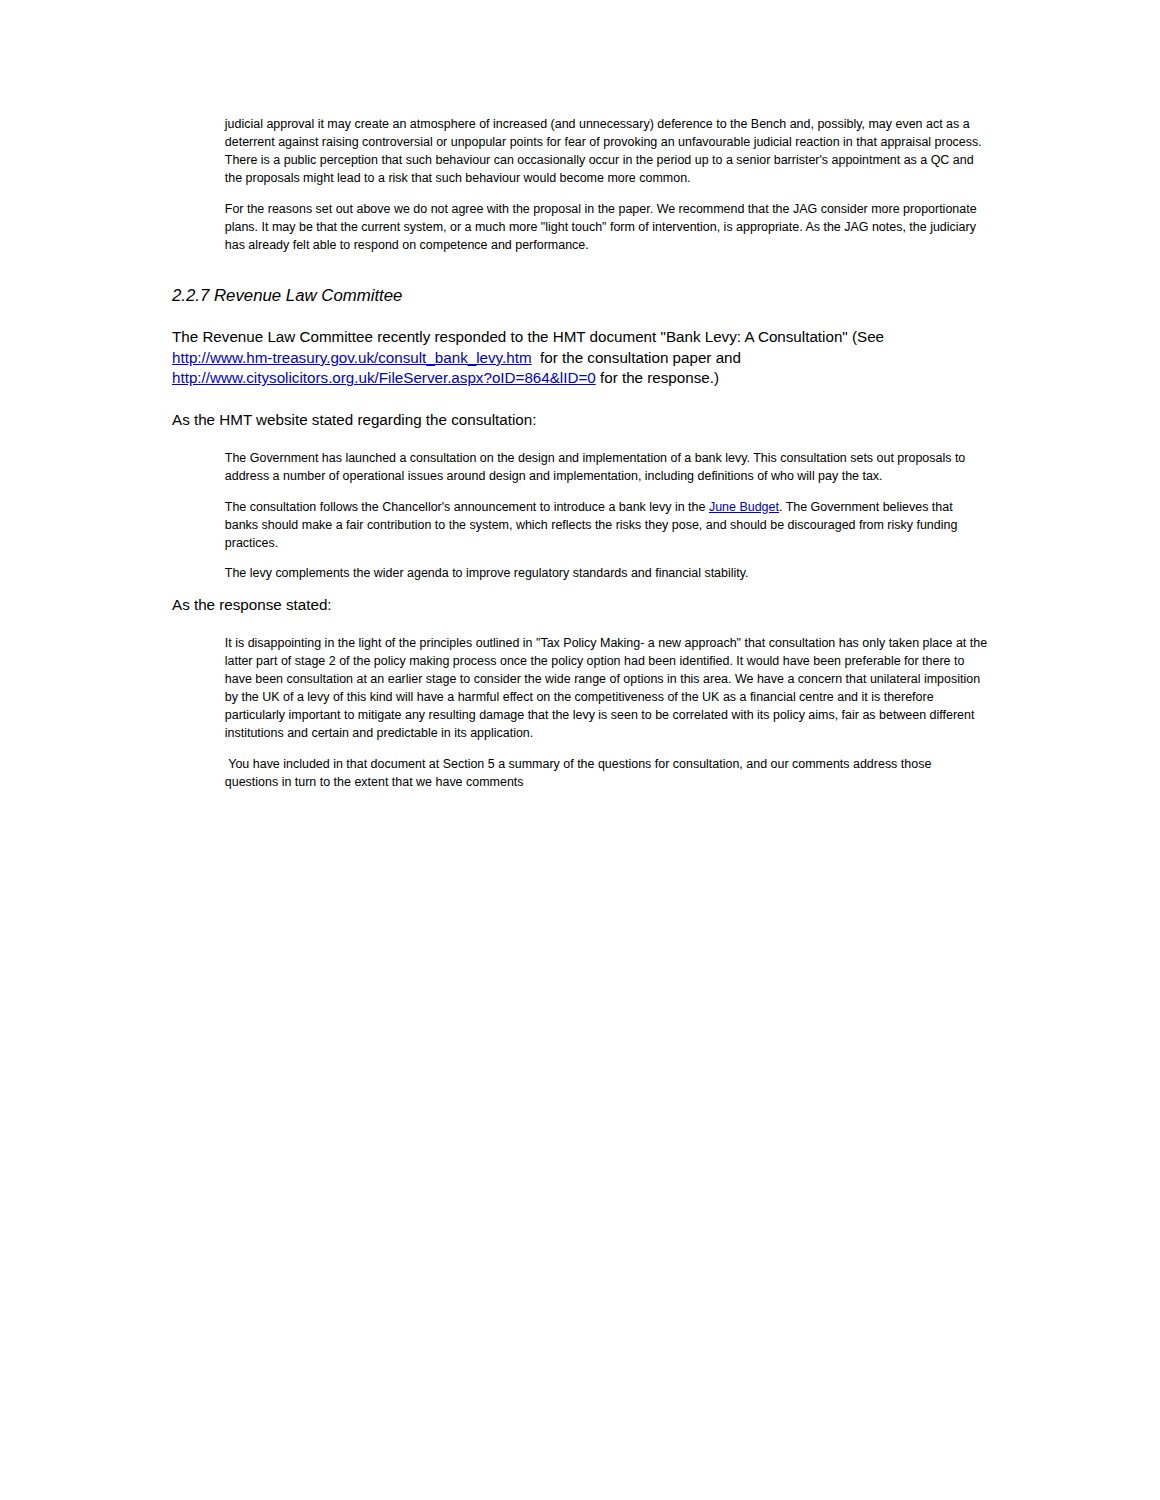judicial approval it may create an atmosphere of increased (and unnecessary) deference to the Bench and, possibly, may even act as a deterrent against raising controversial or unpopular points for fear of provoking an unfavourable judicial reaction in that appraisal process. There is a public perception that such behaviour can occasionally occur in the period up to a senior barrister's appointment as a QC and the proposals might lead to a risk that such behaviour would become more common.
For the reasons set out above we do not agree with the proposal in the paper. We recommend that the JAG consider more proportionate plans. It may be that the current system, or a much more "light touch" form of intervention, is appropriate. As the JAG notes, the judiciary has already felt able to respond on competence and performance.
2.2.7 Revenue Law Committee
The Revenue Law Committee recently responded to the HMT document "Bank Levy: A Consultation" (See http://www.hm-treasury.gov.uk/consult_bank_levy.htm for the consultation paper and http://www.citysolicitors.org.uk/FileServer.aspx?oID=864&lID=0 for the response.)
As the HMT website stated regarding the consultation:
The Government has launched a consultation on the design and implementation of a bank levy. This consultation sets out proposals to address a number of operational issues around design and implementation, including definitions of who will pay the tax.
The consultation follows the Chancellor's announcement to introduce a bank levy in the June Budget. The Government believes that banks should make a fair contribution to the system, which reflects the risks they pose, and should be discouraged from risky funding practices.
The levy complements the wider agenda to improve regulatory standards and financial stability.
As the response stated:
It is disappointing in the light of the principles outlined in "Tax Policy Making- a new approach" that consultation has only taken place at the latter part of stage 2 of the policy making process once the policy option had been identified. It would have been preferable for there to have been consultation at an earlier stage to consider the wide range of options in this area. We have a concern that unilateral imposition by the UK of a levy of this kind will have a harmful effect on the competitiveness of the UK as a financial centre and it is therefore particularly important to mitigate any resulting damage that the levy is seen to be correlated with its policy aims, fair as between different institutions and certain and predictable in its application.
You have included in that document at Section 5 a summary of the questions for consultation, and our comments address those questions in turn to the extent that we have comments